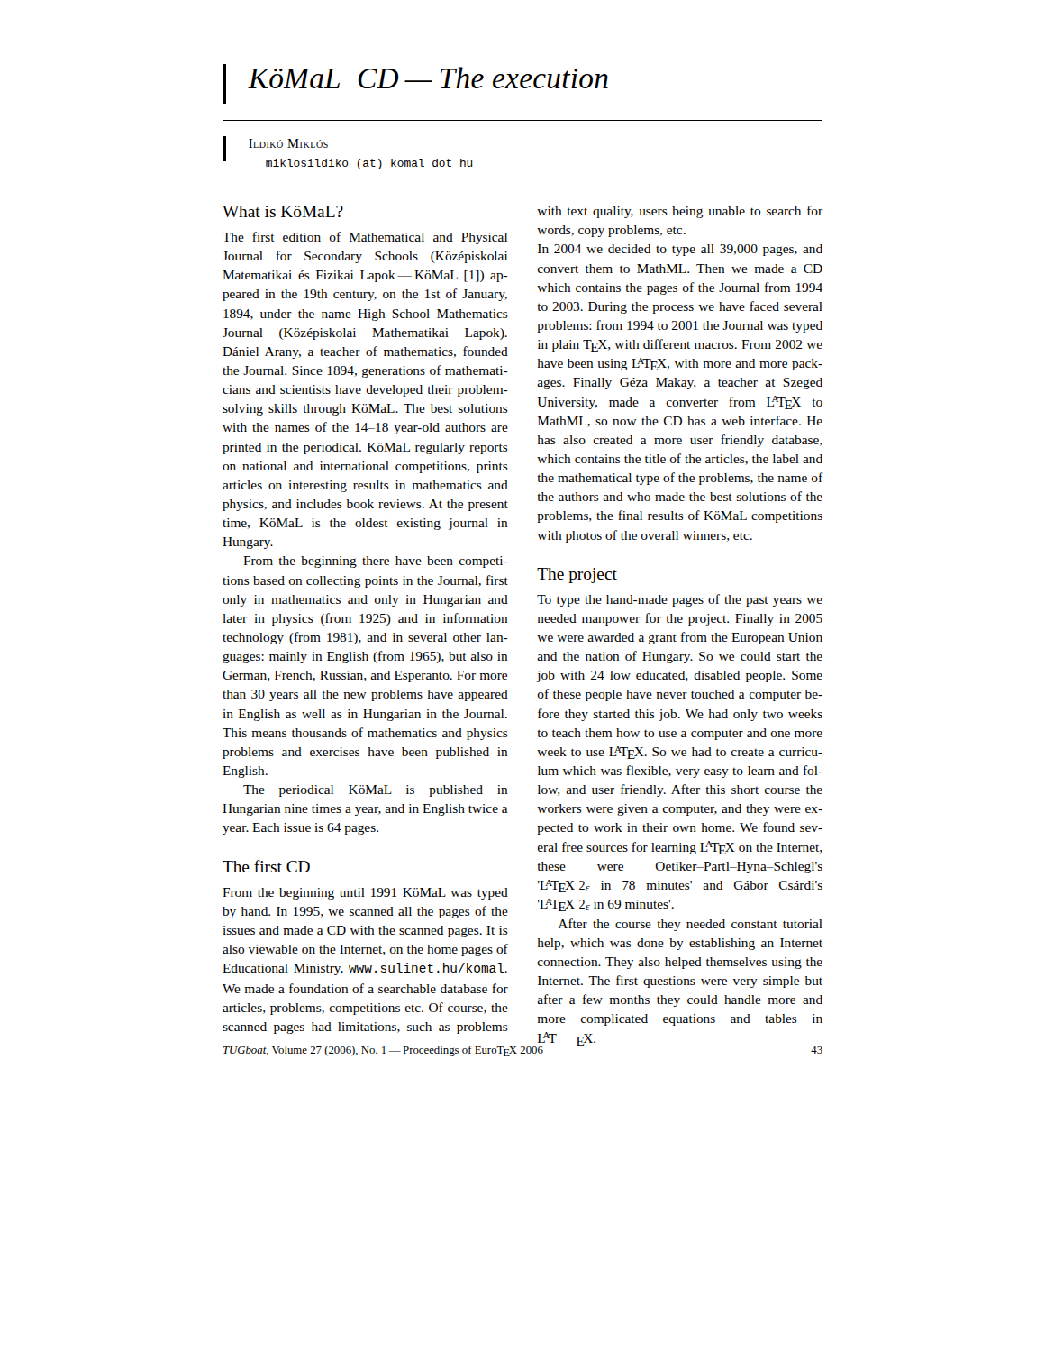KöMaL CD — The execution
Ildikó Miklós
miklosildiko (at) komal dot hu
What is KöMaL?
The first edition of Mathematical and Physical Journal for Secondary Schools (Középiskolai Matematikai és Fizikai Lapok — KöMaL [1]) appeared in the 19th century, on the 1st of January, 1894, under the name High School Mathematics Journal (Középiskolai Mathematikai Lapok). Dániel Arany, a teacher of mathematics, founded the Journal. Since 1894, generations of mathematicians and scientists have developed their problem-solving skills through KöMaL. The best solutions with the names of the 14–18 year-old authors are printed in the periodical. KöMaL regularly reports on national and international competitions, prints articles on interesting results in mathematics and physics, and includes book reviews. At the present time, KöMaL is the oldest existing journal in Hungary.
From the beginning there have been competitions based on collecting points in the Journal, first only in mathematics and only in Hungarian and later in physics (from 1925) and in information technology (from 1981), and in several other languages: mainly in English (from 1965), but also in German, French, Russian, and Esperanto. For more than 30 years all the new problems have appeared in English as well as in Hungarian in the Journal. This means thousands of mathematics and physics problems and exercises have been published in English.
The periodical KöMaL is published in Hungarian nine times a year, and in English twice a year. Each issue is 64 pages.
The first CD
From the beginning until 1991 KöMaL was typed by hand. In 1995, we scanned all the pages of the issues and made a CD with the scanned pages. It is also viewable on the Internet, on the home pages of Educational Ministry, www.sulinet.hu/komal. We made a foundation of a searchable database for articles, problems, competitions etc. Of course, the scanned pages had limitations, such as problems with text quality, users being unable to search for words, copy problems, etc.
In 2004 we decided to type all 39,000 pages, and convert them to MathML. Then we made a CD which contains the pages of the Journal from 1994 to 2003. During the process we have faced several problems: from 1994 to 2001 the Journal was typed in plain TEX, with different macros. From 2002 we have been using LATEX, with more and more packages. Finally Géza Makay, a teacher at Szeged University, made a converter from LATEX to MathML, so now the CD has a web interface. He has also created a more user friendly database, which contains the title of the articles, the label and the mathematical type of the problems, the name of the authors and who made the best solutions of the problems, the final results of KöMaL competitions with photos of the overall winners, etc.
The project
To type the hand-made pages of the past years we needed manpower for the project. Finally in 2005 we were awarded a grant from the European Union and the nation of Hungary. So we could start the job with 24 low educated, disabled people. Some of these people have never touched a computer before they started this job. We had only two weeks to teach them how to use a computer and one more week to use LATEX. So we had to create a curriculum which was flexible, very easy to learn and follow, and user friendly. After this short course the workers were given a computer, and they were expected to work in their own home. We found several free sources for learning LATEX on the Internet, these were Oetiker–Partl–Hyna–Schlegl's 'LATEX 2 ε in 78 minutes' and Gábor Csárdi's 'LATEX 2 ε in 69 minutes'.
After the course they needed constant tutorial help, which was done by establishing an Internet connection. They also helped themselves using the Internet. The first questions were very simple but after a few months they could handle more and more complicated equations and tables in LATEX.
TUGboat, Volume 27 (2006), No. 1 — Proceedings of EuroTEX 2006
43